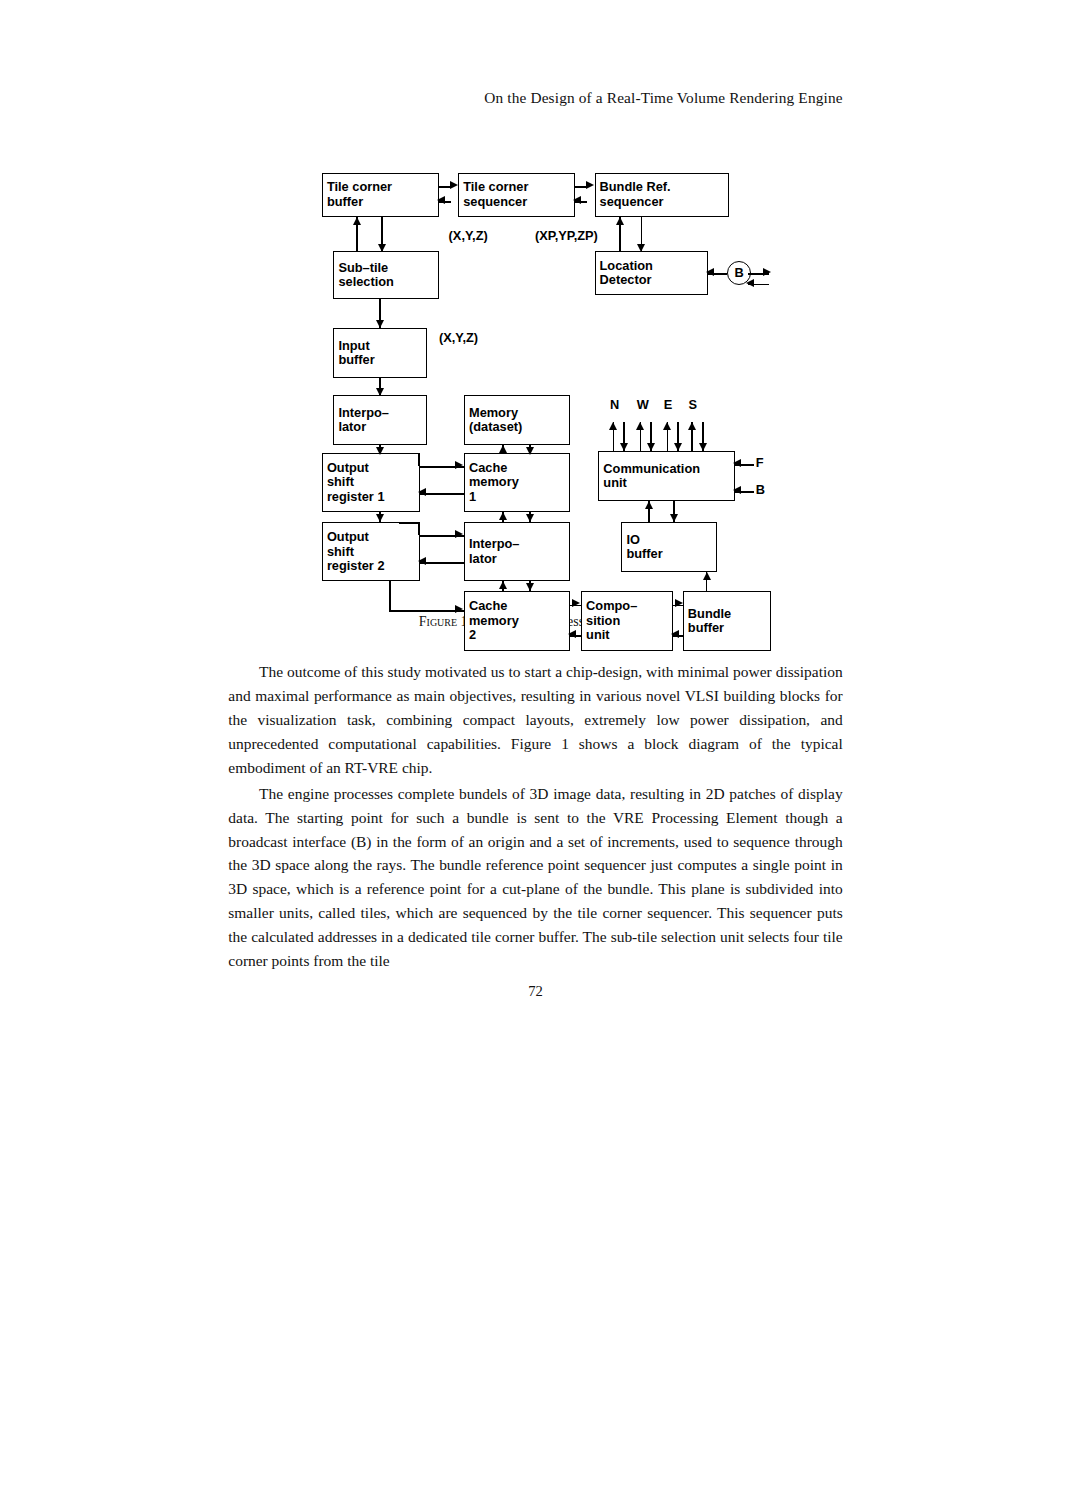On the Design of a Real-Time Volume Rendering Engine
Tile corner
buffer
Tile corner
sequencer
Bundle Ref.
sequencer
(X,Y,Z)
(XP,YP,ZP)
Location
Detector
B
Sub–tile
selection
Input
buffer
(X,Y,Z)
Interpo–
lator
Memory
(dataset)
N
W
E
S
Output
shift
register 1
Cache
memory
1
Communication
unit
F
B
Output
shift
register 2
Interpo–
lator
IO
buffer
Cache
memory
2
Compo–
sition
unit
Bundle
buffer
Figure 1.1. The VRE Processing Element
The outcome of this study motivated us to start a chip-design, with minimal power dissipation and maximal performance as main objectives, resulting in various novel VLSI building blocks for the visualization task, combining compact layouts, extremely low power dissipation, and unprecedented computational capabilities. Figure 1 shows a block diagram of the typical embodiment of an RT-VRE chip.
The engine processes complete bundels of 3D image data, resulting in 2D patches of display data. The starting point for such a bundle is sent to the VRE Processing Element though a broadcast interface (B) in the form of an origin and a set of increments, used to sequence through the 3D space along the rays. The bundle reference point sequencer just computes a single point in 3D space, which is a reference point for a cut-plane of the bundle. This plane is subdivided into smaller units, called tiles, which are sequenced by the tile corner sequencer. This sequencer puts the calculated addresses in a dedicated tile corner buffer. The sub-tile selection unit selects four tile corner points from the tile
72